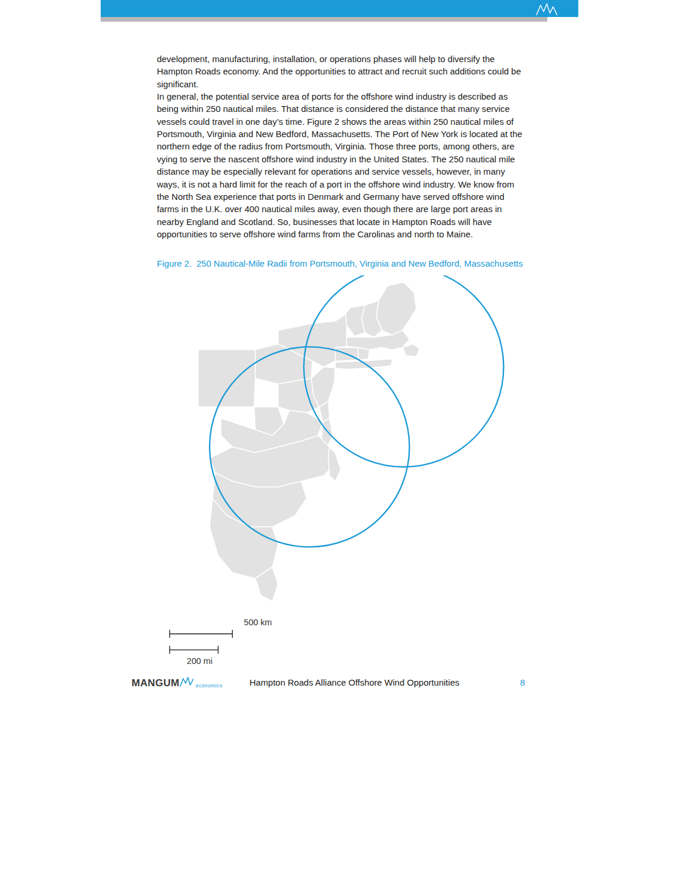development, manufacturing, installation, or operations phases will help to diversify the Hampton Roads economy. And the opportunities to attract and recruit such additions could be significant.
In general, the potential service area of ports for the offshore wind industry is described as being within 250 nautical miles. That distance is considered the distance that many service vessels could travel in one day’s time. Figure 2 shows the areas within 250 nautical miles of Portsmouth, Virginia and New Bedford, Massachusetts. The Port of New York is located at the northern edge of the radius from Portsmouth, Virginia. Those three ports, among others, are vying to serve the nascent offshore wind industry in the United States. The 250 nautical mile distance may be especially relevant for operations and service vessels, however, in many ways, it is not a hard limit for the reach of a port in the offshore wind industry. We know from the North Sea experience that ports in Denmark and Germany have served offshore wind farms in the U.K. over 400 nautical miles away, even though there are large port areas in nearby England and Scotland. So, businesses that locate in Hampton Roads will have opportunities to serve offshore wind farms from the Carolinas and north to Maine.
Figure 2. 250 Nautical-Mile Radii from Portsmouth, Virginia and New Bedford, Massachusetts
500 km 200 mi
MANGUM economics
Hampton Roads Alliance Offshore Wind Opportunities
8